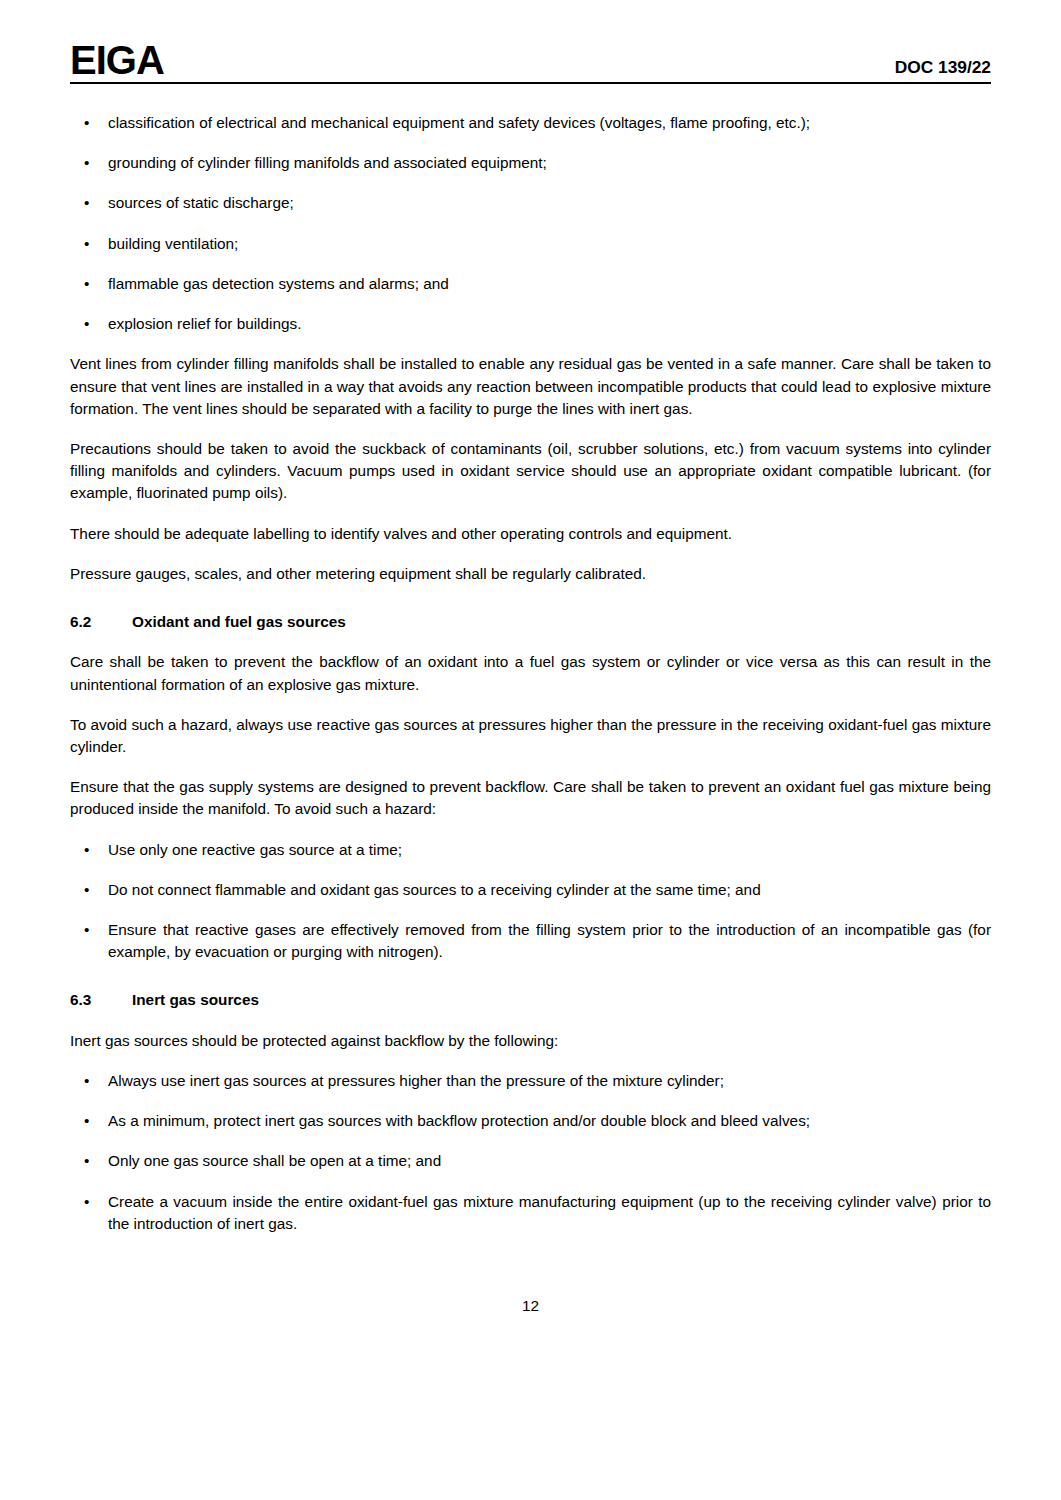EIGA
DOC 139/22
classification of electrical and mechanical equipment and safety devices (voltages, flame proofing, etc.);
grounding of cylinder filling manifolds and associated equipment;
sources of static discharge;
building ventilation;
flammable gas detection systems and alarms; and
explosion relief for buildings.
Vent lines from cylinder filling manifolds shall be installed to enable any residual gas be vented in a safe manner. Care shall be taken to ensure that vent lines are installed in a way that avoids any reaction between incompatible products that could lead to explosive mixture formation. The vent lines should be separated with a facility to purge the lines with inert gas.
Precautions should be taken to avoid the suckback of contaminants (oil, scrubber solutions, etc.) from vacuum systems into cylinder filling manifolds and cylinders. Vacuum pumps used in oxidant service should use an appropriate oxidant compatible lubricant. (for example, fluorinated pump oils).
There should be adequate labelling to identify valves and other operating controls and equipment.
Pressure gauges, scales, and other metering equipment shall be regularly calibrated.
6.2 Oxidant and fuel gas sources
Care shall be taken to prevent the backflow of an oxidant into a fuel gas system or cylinder or vice versa as this can result in the unintentional formation of an explosive gas mixture.
To avoid such a hazard, always use reactive gas sources at pressures higher than the pressure in the receiving oxidant-fuel gas mixture cylinder.
Ensure that the gas supply systems are designed to prevent backflow. Care shall be taken to prevent an oxidant fuel gas mixture being produced inside the manifold. To avoid such a hazard:
Use only one reactive gas source at a time;
Do not connect flammable and oxidant gas sources to a receiving cylinder at the same time; and
Ensure that reactive gases are effectively removed from the filling system prior to the introduction of an incompatible gas (for example, by evacuation or purging with nitrogen).
6.3 Inert gas sources
Inert gas sources should be protected against backflow by the following:
Always use inert gas sources at pressures higher than the pressure of the mixture cylinder;
As a minimum, protect inert gas sources with backflow protection and/or double block and bleed valves;
Only one gas source shall be open at a time; and
Create a vacuum inside the entire oxidant-fuel gas mixture manufacturing equipment (up to the receiving cylinder valve) prior to the introduction of inert gas.
12